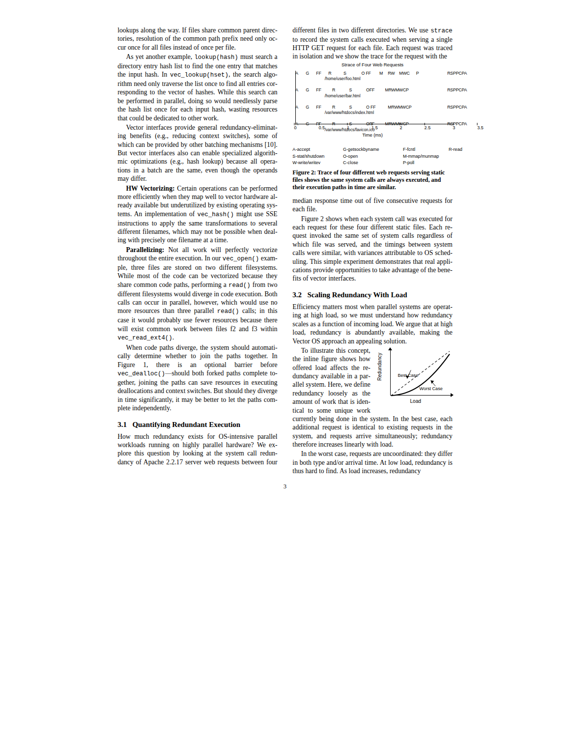lookups along the way. If files share common parent directories, resolution of the common path prefix need only occur once for all files instead of once per file.
As yet another example, lookup(hash) must search a directory entry hash list to find the one entry that matches the input hash. In vec_lookup(hset), the search algorithm need only traverse the list once to find all entries corresponding to the vector of hashes. While this search can be performed in parallel, doing so would needlessly parse the hash list once for each input hash, wasting resources that could be dedicated to other work.
Vector interfaces provide general redundancy-eliminating benefits (e.g., reducing context switches), some of which can be provided by other batching mechanisms [10]. But vector interfaces also can enable specialized algorithmic optimizations (e.g., hash lookup) because all operations in a batch are the same, even though the operands may differ.
HW Vectorizing: Certain operations can be performed more efficiently when they map well to vector hardware already available but underutilized by existing operating systems. An implementation of vec_hash() might use SSE instructions to apply the same transformations to several different filenames, which may not be possible when dealing with precisely one filename at a time.
Parallelizing: Not all work will perfectly vectorize throughout the entire execution. In our vec_open() example, three files are stored on two different filesystems. While most of the code can be vectorized because they share common code paths, performing a read() from two different filesystems would diverge in code execution. Both calls can occur in parallel, however, which would use no more resources than three parallel read() calls; in this case it would probably use fewer resources because there will exist common work between files f2 and f3 within vec_read_ext4().
When code paths diverge, the system should automatically determine whether to join the paths together. In Figure 1, there is an optional barrier before vec_dealloc()—should both forked paths complete together, joining the paths can save resources in executing deallocations and context switches. But should they diverge in time significantly, it may be better to let the paths complete independently.
3.1 Quantifying Redundant Execution
How much redundancy exists for OS-intensive parallel workloads running on highly parallel hardware? We explore this question by looking at the system call redundancy of Apache 2.2.17 server web requests between four different files in two different directories. We use strace to record the system calls executed when serving a single HTTP GET request for each file. Each request was traced in isolation and we show the trace for the request with the
Strace of Four Web Requests
A G FF R S O FF M RW MWC P RSPPCPA
/home/user/foo.html
A G FF R S OFF MRWMWCP RSPPCPA
/home/user/bar.html
A G FF R S O FF MRWMWCP RSPPCPA
/var/www/htdocs/index.html
A G FF R S OFF MRWMWCP RSPPCPA
/var/www/htdocs/favicon.ico
0 0.5 1 1.5 2 2.5 3 3.5
Time (ms)
A-accept
G-getsockbyname
F-fcntl
R-read
S-stat/shutdown
O-open
M-mmap/munmap
W-write/writev
C-close
P-poll
Figure 2: Trace of four different web requests serving static files shows the same system calls are always executed, and their execution paths in time are similar.
median response time out of five consecutive requests for each file.
Figure 2 shows when each system call was executed for each request for these four different static files. Each request invoked the same set of system calls regardless of which file was served, and the timings between system calls were similar, with variances attributable to OS scheduling. This simple experiment demonstrates that real applications provide opportunities to take advantage of the benefits of vector interfaces.
3.2 Scaling Redundancy With Load
Efficiency matters most when parallel systems are operating at high load, so we must understand how redundancy scales as a function of incoming load. We argue that at high load, redundancy is abundantly available, making the Vector OS approach an appealing solution.
Redundancy
Load
Best Case
Worst Case
To illustrate this concept, the inline figure shows how offered load affects the redundancy available in a parallel system. Here, we define redundancy loosely as the amount of work that is identical to some unique work currently being done in the system. In the best case, each additional request is identical to existing requests in the system, and requests arrive simultaneously; redundancy therefore increases linearly with load.
In the worst case, requests are uncoordinated: they differ in both type and/or arrival time. At low load, redundancy is thus hard to find. As load increases, redundancy
3